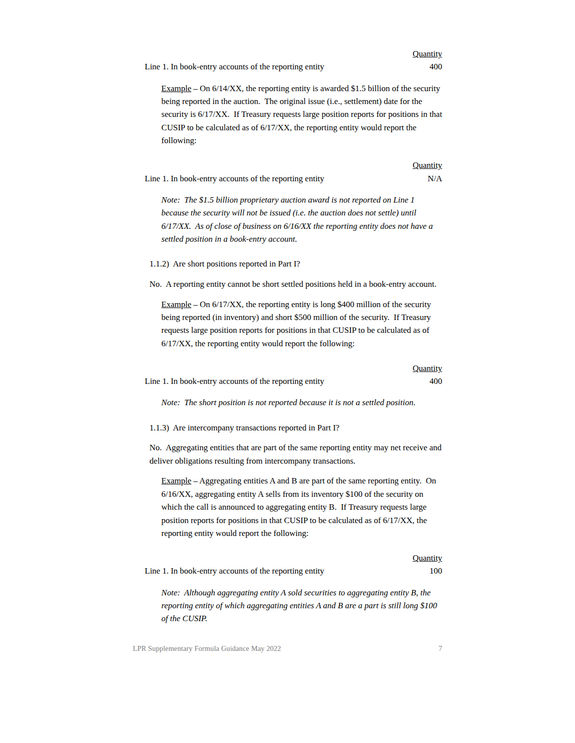Quantity
Line 1. In book-entry accounts of the reporting entity
400
Example – On 6/14/XX, the reporting entity is awarded $1.5 billion of the security being reported in the auction. The original issue (i.e., settlement) date for the security is 6/17/XX. If Treasury requests large position reports for positions in that CUSIP to be calculated as of 6/17/XX, the reporting entity would report the following:
Quantity
Line 1. In book-entry accounts of the reporting entity
N/A
Note: The $1.5 billion proprietary auction award is not reported on Line 1 because the security will not be issued (i.e. the auction does not settle) until 6/17/XX. As of close of business on 6/16/XX the reporting entity does not have a settled position in a book-entry account.
1.1.2) Are short positions reported in Part I?
No. A reporting entity cannot be short settled positions held in a book-entry account.
Example – On 6/17/XX, the reporting entity is long $400 million of the security being reported (in inventory) and short $500 million of the security. If Treasury requests large position reports for positions in that CUSIP to be calculated as of 6/17/XX, the reporting entity would report the following:
Quantity
Line 1. In book-entry accounts of the reporting entity
400
Note: The short position is not reported because it is not a settled position.
1.1.3) Are intercompany transactions reported in Part I?
No. Aggregating entities that are part of the same reporting entity may net receive and deliver obligations resulting from intercompany transactions.
Example – Aggregating entities A and B are part of the same reporting entity. On 6/16/XX, aggregating entity A sells from its inventory $100 of the security on which the call is announced to aggregating entity B. If Treasury requests large position reports for positions in that CUSIP to be calculated as of 6/17/XX, the reporting entity would report the following:
Quantity
Line 1. In book-entry accounts of the reporting entity
100
Note: Although aggregating entity A sold securities to aggregating entity B, the reporting entity of which aggregating entities A and B are a part is still long $100 of the CUSIP.
LPR Supplementary Formula Guidance May 2022
7